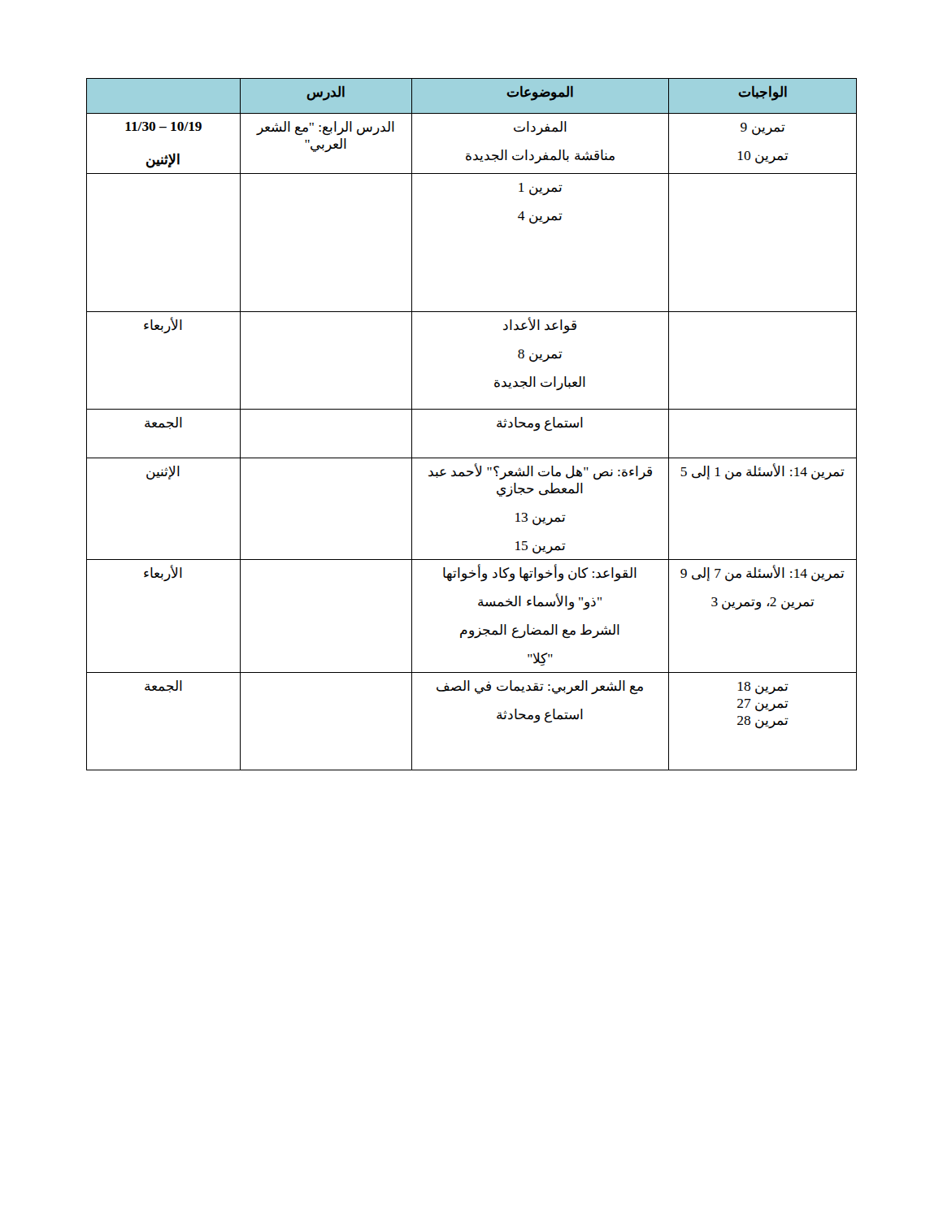| الواجبات | الموضوعات | الدرس | |
| --- | --- | --- | --- |
| تمرين 9 تمرين 10 | المفردات مناقشة بالمفردات الجديدة | الدرس الرابع: "مع الشعر العربي" | 10/19 – 11/30 الإثنين |
| | تمرين 1 تمرين 4 | | |
| | قواعد الأعداد تمرين 8 العبارات الجديدة | | الأربعاء |
| | استماع ومحادثة | | الجمعة |
| تمرين 14: الأسئلة من 1 إلى 5 | قراءة: نص "هل مات الشعر؟" لأحمد عبد المعطى حجازي تمرين 13 تمرين 15 | | الإثنين |
| تمرين 14: الأسئلة من 7 إلى 9 تمرين 2، وتمرين 3 | القواعد: كان وأخواتها وكاد وأخواتها "ذو" والأسماء الخمسة الشرط مع المضارع المجزوم "كِلا" | | الأربعاء |
| تمرين 18 تمرين 27 تمرين 28 | مع الشعر العربي: تقديمات في الصف استماع ومحادثة | | الجمعة |